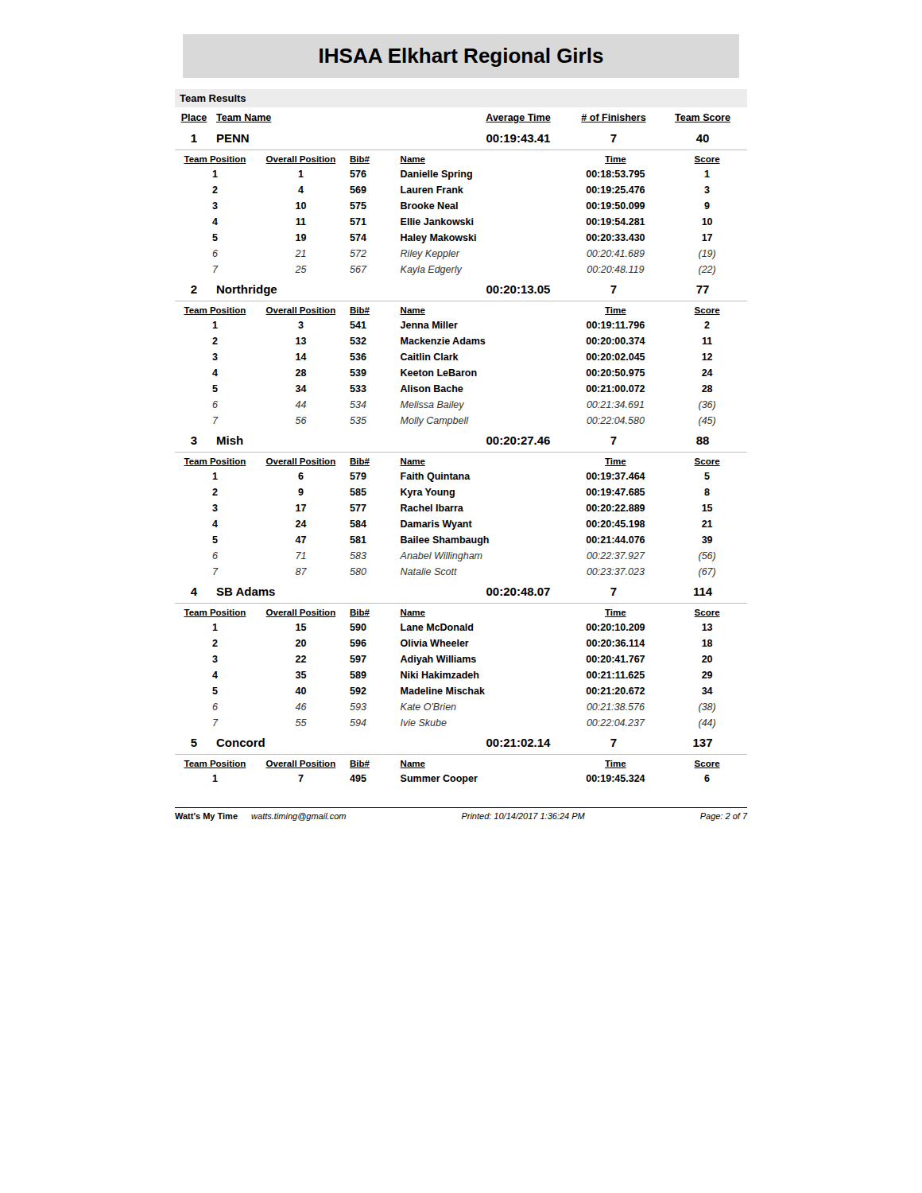IHSAA Elkhart Regional Girls
Team Results
| Place | Team Name | | Average Time | # of Finishers | Team Score |
| 1 | PENN | | 00:19:43.41 | 7 | 40 |
| Team Position | Overall Position | Bib# | Name | Time | Score |
| 1 | 1 | 576 | Danielle Spring | 00:18:53.795 | 1 |
| 2 | 4 | 569 | Lauren Frank | 00:19:25.476 | 3 |
| 3 | 10 | 575 | Brooke Neal | 00:19:50.099 | 9 |
| 4 | 11 | 571 | Ellie Jankowski | 00:19:54.281 | 10 |
| 5 | 19 | 574 | Haley Makowski | 00:20:33.430 | 17 |
| 6 | 21 | 572 | Riley Keppler | 00:20:41.689 | (19) |
| 7 | 25 | 567 | Kayla Edgerly | 00:20:48.119 | (22) |
| 2 | Northridge | | 00:20:13.05 | 7 | 77 |
| Team Position | Overall Position | Bib# | Name | Time | Score |
| 1 | 3 | 541 | Jenna Miller | 00:19:11.796 | 2 |
| 2 | 13 | 532 | Mackenzie Adams | 00:20:00.374 | 11 |
| 3 | 14 | 536 | Caitlin Clark | 00:20:02.045 | 12 |
| 4 | 28 | 539 | Keeton LeBaron | 00:20:50.975 | 24 |
| 5 | 34 | 533 | Alison Bache | 00:21:00.072 | 28 |
| 6 | 44 | 534 | Melissa Bailey | 00:21:34.691 | (36) |
| 7 | 56 | 535 | Molly Campbell | 00:22:04.580 | (45) |
| 3 | Mish | | 00:20:27.46 | 7 | 88 |
| Team Position | Overall Position | Bib# | Name | Time | Score |
| 1 | 6 | 579 | Faith Quintana | 00:19:37.464 | 5 |
| 2 | 9 | 585 | Kyra Young | 00:19:47.685 | 8 |
| 3 | 17 | 577 | Rachel Ibarra | 00:20:22.889 | 15 |
| 4 | 24 | 584 | Damaris Wyant | 00:20:45.198 | 21 |
| 5 | 47 | 581 | Bailee Shambaugh | 00:21:44.076 | 39 |
| 6 | 71 | 583 | Anabel Willingham | 00:22:37.927 | (56) |
| 7 | 87 | 580 | Natalie Scott | 00:23:37.023 | (67) |
| 4 | SB Adams | | 00:20:48.07 | 7 | 114 |
| Team Position | Overall Position | Bib# | Name | Time | Score |
| 1 | 15 | 590 | Lane McDonald | 00:20:10.209 | 13 |
| 2 | 20 | 596 | Olivia Wheeler | 00:20:36.114 | 18 |
| 3 | 22 | 597 | Adiyah Williams | 00:20:41.767 | 20 |
| 4 | 35 | 589 | Niki Hakimzadeh | 00:21:11.625 | 29 |
| 5 | 40 | 592 | Madeline Mischak | 00:21:20.672 | 34 |
| 6 | 46 | 593 | Kate O'Brien | 00:21:38.576 | (38) |
| 7 | 55 | 594 | Ivie Skube | 00:22:04.237 | (44) |
| 5 | Concord | | 00:21:02.14 | 7 | 137 |
| Team Position | Overall Position | Bib# | Name | Time | Score |
| 1 | 7 | 495 | Summer Cooper | 00:19:45.324 | 6 |
Watt's My Time watts.timing@gmail.com
Printed: 10/14/2017 1:36:24 PM
Page: 2 of 7